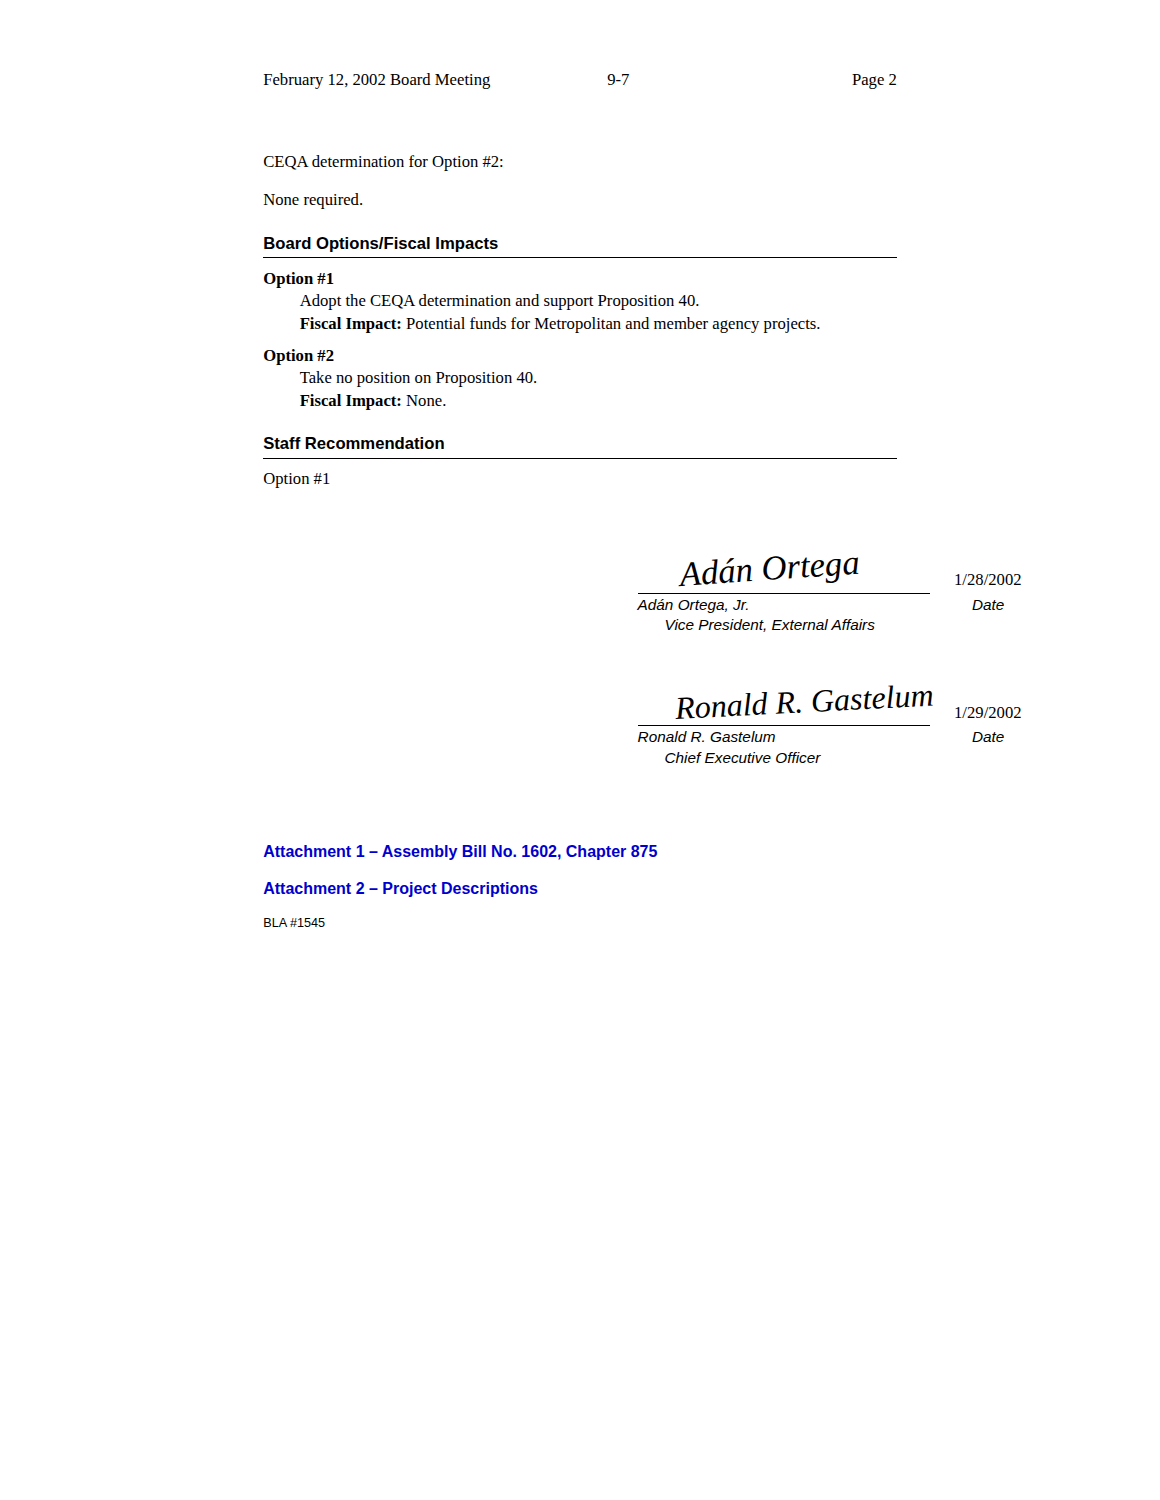February 12, 2002 Board Meeting
9-7
Page 2
CEQA determination for Option #2:
None required.
Board Options/Fiscal Impacts
Option #1
Adopt the CEQA determination and support Proposition 40.
Fiscal Impact: Potential funds for Metropolitan and member agency projects.
Option #2
Take no position on Proposition 40.
Fiscal Impact: None.
Staff Recommendation
Option #1
Adán Ortega
`
1/28/2002
Adán Ortega, Jr.Date
Vice President, External Affairs
Ronald R. Gastelum
1/29/2002
Ronald R. GastelumDate
Chief Executive Officer
Attachment 1 – Assembly Bill No. 1602, Chapter 875
Attachment 2 – Project Descriptions
BLA #1545